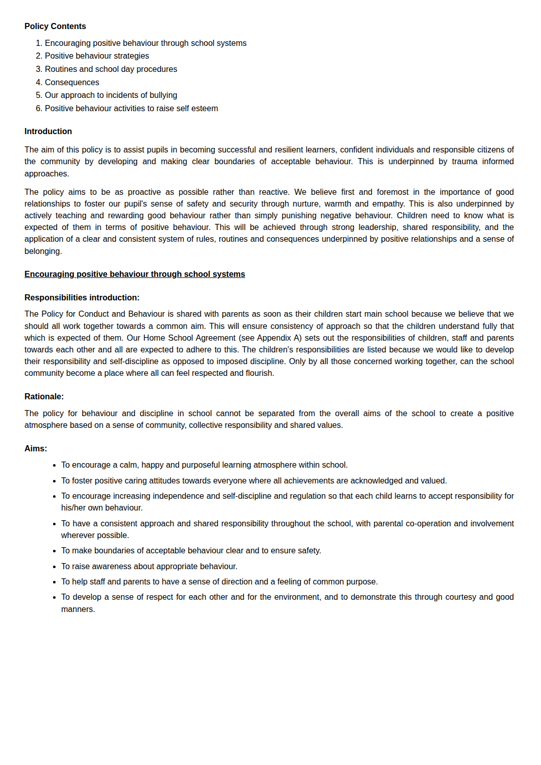Policy Contents
Encouraging positive behaviour through school systems
Positive behaviour strategies
Routines and school day procedures
Consequences
Our approach to incidents of bullying
Positive behaviour activities to raise self esteem
Introduction
The aim of this policy is to assist pupils in becoming successful and resilient learners, confident individuals and responsible citizens of the community by developing and making clear boundaries of acceptable behaviour. This is underpinned by trauma informed approaches.
The policy aims to be as proactive as possible rather than reactive. We believe first and foremost in the importance of good relationships to foster our pupil's sense of safety and security through nurture, warmth and empathy. This is also underpinned by actively teaching and rewarding good behaviour rather than simply punishing negative behaviour. Children need to know what is expected of them in terms of positive behaviour. This will be achieved through strong leadership, shared responsibility, and the application of a clear and consistent system of rules, routines and consequences underpinned by positive relationships and a sense of belonging.
Encouraging positive behaviour through school systems
Responsibilities introduction:
The Policy for Conduct and Behaviour is shared with parents as soon as their children start main school because we believe that we should all work together towards a common aim. This will ensure consistency of approach so that the children understand fully that which is expected of them. Our Home School Agreement (see Appendix A) sets out the responsibilities of children, staff and parents towards each other and all are expected to adhere to this. The children's responsibilities are listed because we would like to develop their responsibility and self-discipline as opposed to imposed discipline. Only by all those concerned working together, can the school community become a place where all can feel respected and flourish.
Rationale:
The policy for behaviour and discipline in school cannot be separated from the overall aims of the school to create a positive atmosphere based on a sense of community, collective responsibility and shared values.
Aims:
To encourage a calm, happy and purposeful learning atmosphere within school.
To foster positive caring attitudes towards everyone where all achievements are acknowledged and valued.
To encourage increasing independence and self-discipline and regulation so that each child learns to accept responsibility for his/her own behaviour.
To have a consistent approach and shared responsibility throughout the school, with parental co-operation and involvement wherever possible.
To make boundaries of acceptable behaviour clear and to ensure safety.
To raise awareness about appropriate behaviour.
To help staff and parents to have a sense of direction and a feeling of common purpose.
To develop a sense of respect for each other and for the environment, and to demonstrate this through courtesy and good manners.